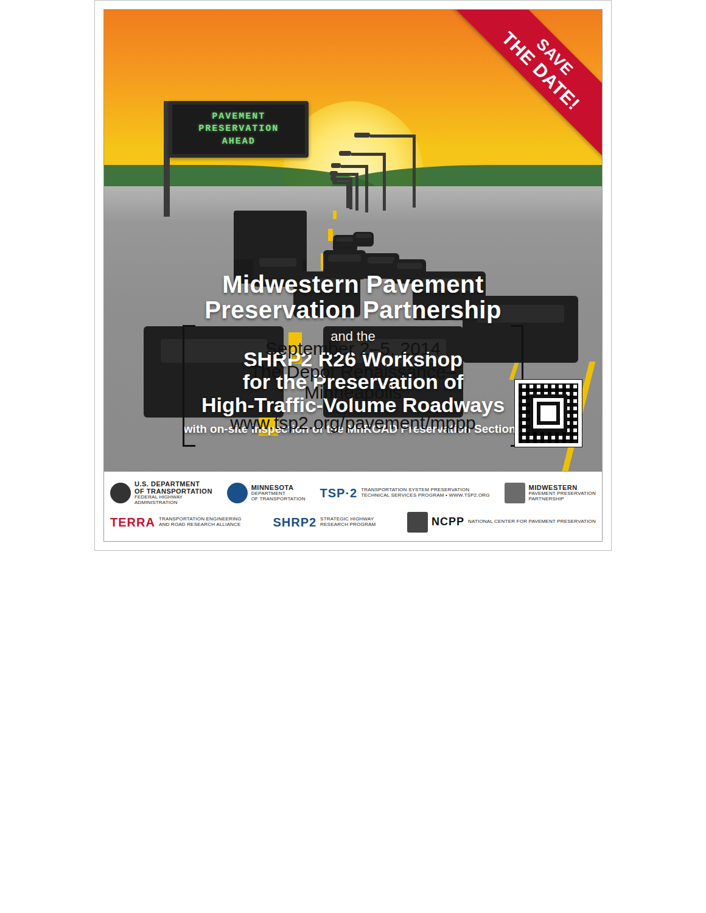SAVETHE DATE!
PAVEMENT
PRESERVATION
AHEAD
Midwestern Pavement
Preservation Partnership
and the
SHRP2 R26 Workshop
for the Preservation of
High-Traffic-Volume Roadways
with on-site inspection of the MnROAD Preservation Sections
September 2–5, 2014
The Depot Renaissance–Minneapolis
www.tsp2.org/pavement/mppp
U.S. Department
of Transportation Federal Highway
Administration
Minnesota Department
of Transportation
TSP·2 Transportation System Preservation Technical Services Program • www.tsp2.org
Midwestern Pavement Preservation
Partnership
TERRA Transportation Engineering and Road Research Alliance
SHRP2 Strategic Highway Research Program
ncpp National Center for Pavement Preservation